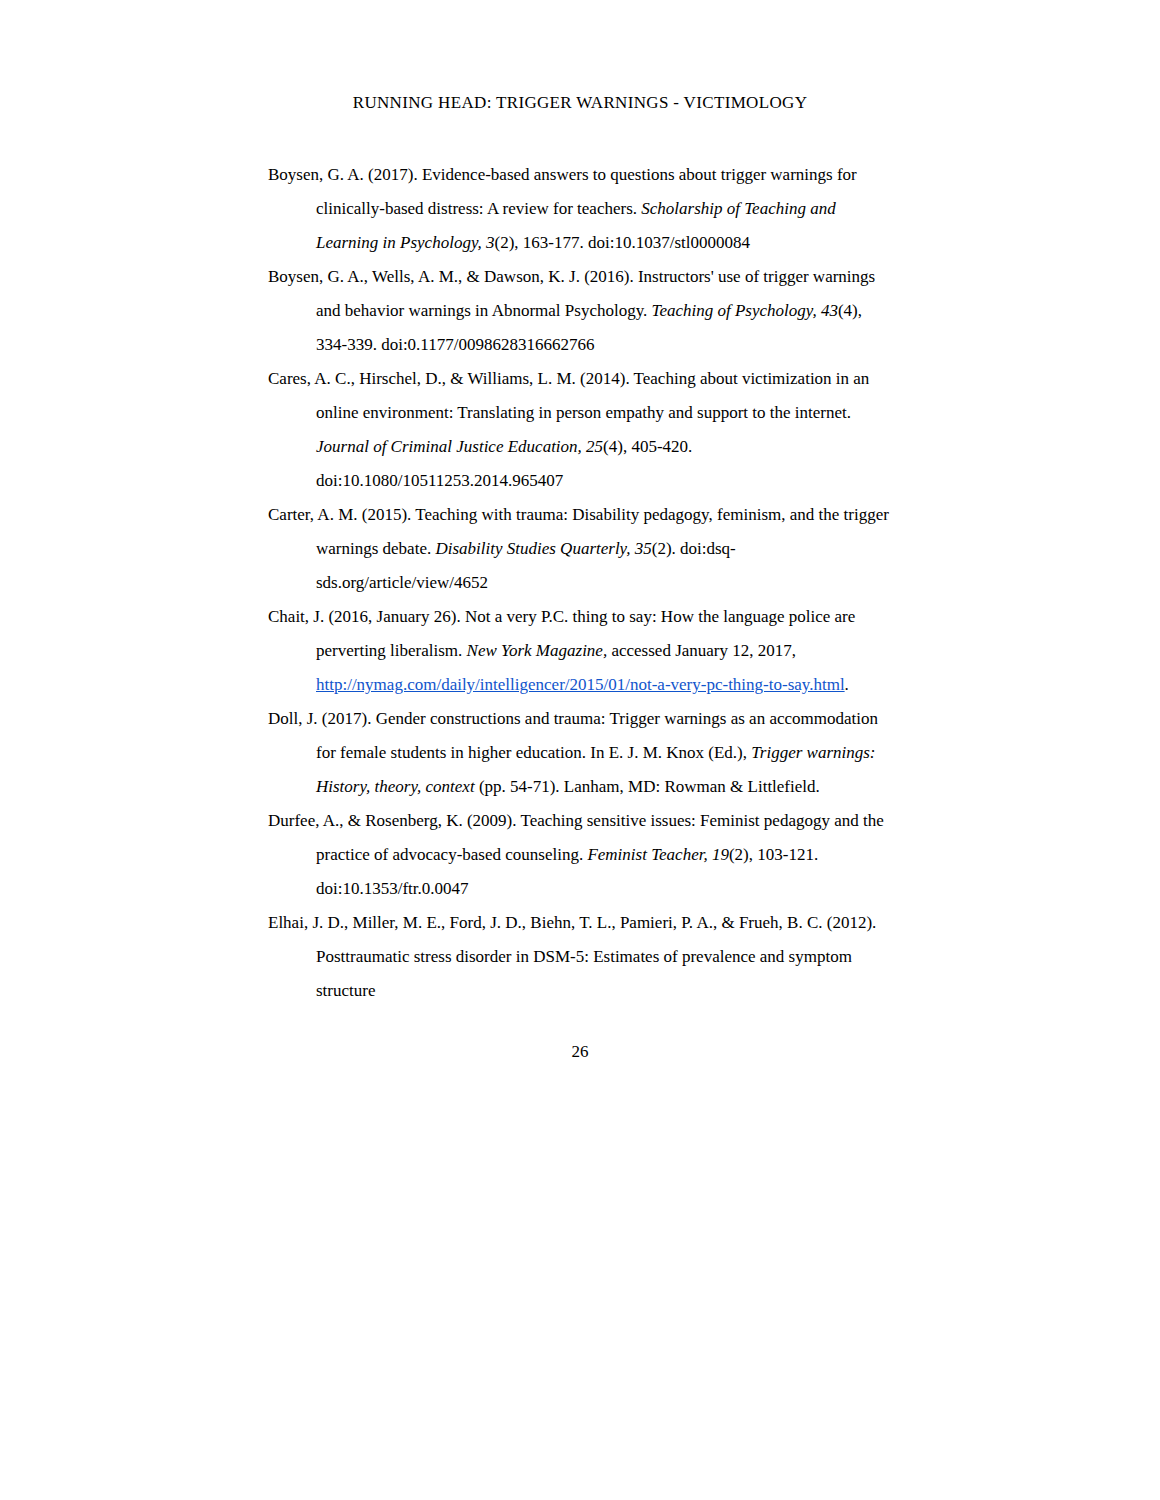RUNNING HEAD: TRIGGER WARNINGS - VICTIMOLOGY
Boysen, G. A. (2017). Evidence-based answers to questions about trigger warnings for clinically-based distress: A review for teachers. Scholarship of Teaching and Learning in Psychology, 3(2), 163-177. doi:10.1037/stl0000084
Boysen, G. A., Wells, A. M., & Dawson, K. J. (2016). Instructors' use of trigger warnings and behavior warnings in Abnormal Psychology. Teaching of Psychology, 43(4), 334-339. doi:0.1177/0098628316662766
Cares, A. C., Hirschel, D., & Williams, L. M. (2014). Teaching about victimization in an online environment: Translating in person empathy and support to the internet. Journal of Criminal Justice Education, 25(4), 405-420. doi:10.1080/10511253.2014.965407
Carter, A. M. (2015). Teaching with trauma: Disability pedagogy, feminism, and the trigger warnings debate. Disability Studies Quarterly, 35(2). doi:dsq-sds.org/article/view/4652
Chait, J. (2016, January 26). Not a very P.C. thing to say: How the language police are perverting liberalism. New York Magazine, accessed January 12, 2017, http://nymag.com/daily/intelligencer/2015/01/not-a-very-pc-thing-to-say.html.
Doll, J. (2017). Gender constructions and trauma: Trigger warnings as an accommodation for female students in higher education. In E. J. M. Knox (Ed.), Trigger warnings: History, theory, context (pp. 54-71). Lanham, MD: Rowman & Littlefield.
Durfee, A., & Rosenberg, K. (2009). Teaching sensitive issues: Feminist pedagogy and the practice of advocacy-based counseling. Feminist Teacher, 19(2), 103-121. doi:10.1353/ftr.0.0047
Elhai, J. D., Miller, M. E., Ford, J. D., Biehn, T. L., Pamieri, P. A., & Frueh, B. C. (2012). Posttraumatic stress disorder in DSM-5: Estimates of prevalence and symptom structure
26